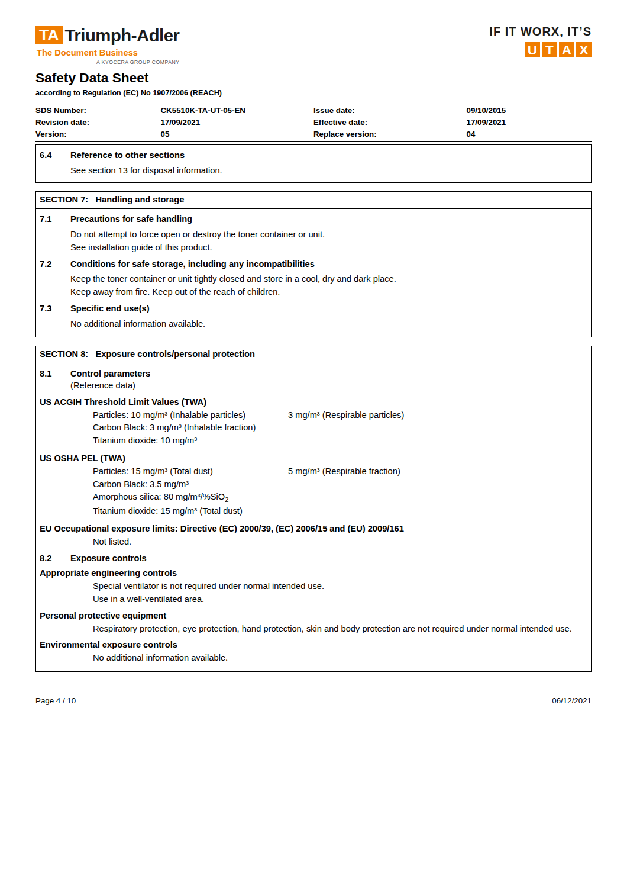TA Triumph-Adler
The Document Business
A KYOCERA GROUP COMPANY
IF IT WORX, IT’S
UTAX
Safety Data Sheet
according to Regulation (EC) No 1907/2006 (REACH)
| SDS Number: | CK5510K-TA-UT-05-EN | Issue date: | 09/10/2015 |
| Revision date: | 17/09/2021 | Effective date: | 17/09/2021 |
| Version: | 05 | Replace version: | 04 |
6.4
Reference to other sections
See section 13 for disposal information.
SECTION 7: Handling and storage
7.1
Precautions for safe handling
Do not attempt to force open or destroy the toner container or unit.
See installation guide of this product.
7.2
Conditions for safe storage, including any incompatibilities
Keep the toner container or unit tightly closed and store in a cool, dry and dark place.
Keep away from fire. Keep out of the reach of children.
7.3
Specific end use(s)
No additional information available.
SECTION 8: Exposure controls/personal protection
8.1
Control parameters
(Reference data)
US ACGIH Threshold Limit Values (TWA)
Particles: 10 mg/m³ (Inhalable particles)
Carbon Black: 3 mg/m³ (Inhalable fraction)
Titanium dioxide: 10 mg/m³
3 mg/m³ (Respirable particles)
US OSHA PEL (TWA)
Particles: 15 mg/m³ (Total dust)
Carbon Black: 3.5 mg/m³
Amorphous silica: 80 mg/m³/%SiO2
Titanium dioxide: 15 mg/m³ (Total dust)
5 mg/m³ (Respirable fraction)
EU Occupational exposure limits: Directive (EC) 2000/39, (EC) 2006/15 and (EU) 2009/161
Not listed.
8.2
Exposure controls
Appropriate engineering controls
Special ventilator is not required under normal intended use.
Use in a well-ventilated area.
Personal protective equipment
Respiratory protection, eye protection, hand protection, skin and body protection are not required under normal intended use.
Environmental exposure controls
No additional information available.
Page 4 / 10
06/12/2021